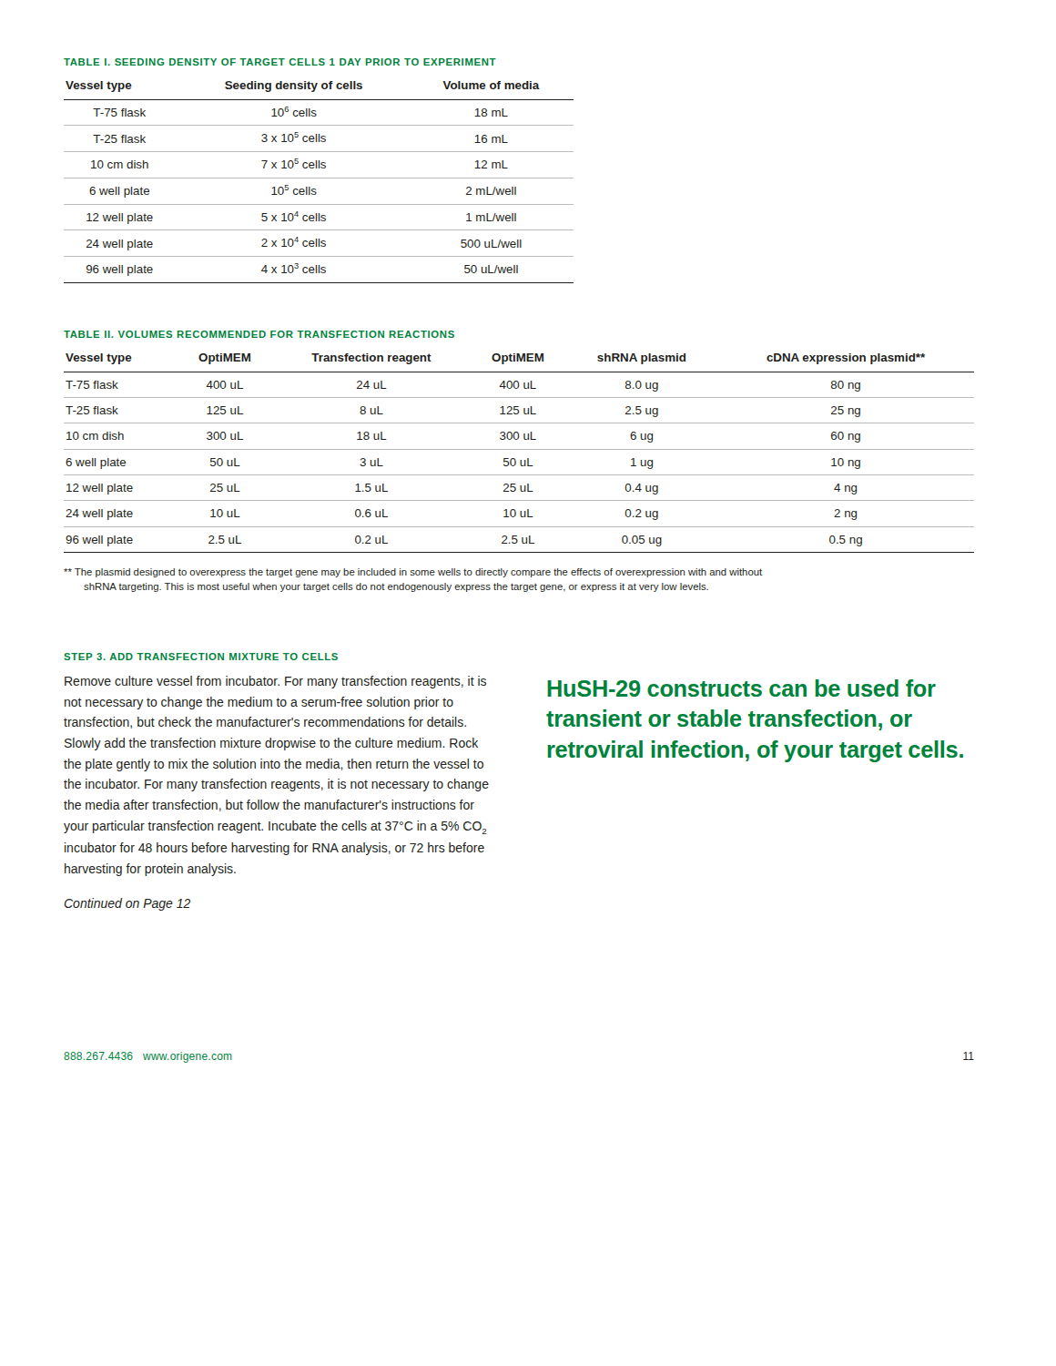Table I. Seeding density of target cells 1 day prior to experiment
| Vessel type | Seeding density of cells | Volume of media |
| --- | --- | --- |
| T-75 flask | 10 6 cells | 18 mL |
| T-25 flask | 3 x 10 5 cells | 16 mL |
| 10 cm dish | 7 x 10 5 cells | 12 mL |
| 6 well plate | 10 5 cells | 2 mL/well |
| 12 well plate | 5 x 10 4 cells | 1 mL/well |
| 24 well plate | 2 x 10 4 cells | 500 uL/well |
| 96 well plate | 4 x 10 3 cells | 50 uL/well |
Table II. Volumes recommended for transfection reactions
| Vessel type | OptiMEM | Transfection reagent | OptiMEM | shRNA plasmid | cDNA expression plasmid** |
| --- | --- | --- | --- | --- | --- |
| T-75 flask | 400 uL | 24 uL | 400 uL | 8.0 ug | 80 ng |
| T-25 flask | 125 uL | 8 uL | 125 uL | 2.5 ug | 25 ng |
| 10 cm dish | 300 uL | 18 uL | 300 uL | 6 ug | 60 ng |
| 6 well plate | 50 uL | 3 uL | 50 uL | 1 ug | 10 ng |
| 12 well plate | 25 uL | 1.5 uL | 25 uL | 0.4 ug | 4 ng |
| 24 well plate | 10 uL | 0.6 uL | 10 uL | 0.2 ug | 2 ng |
| 96 well plate | 2.5 uL | 0.2 uL | 2.5 uL | 0.05 ug | 0.5 ng |
** The plasmid designed to overexpress the target gene may be included in some wells to directly compare the effects of overexpression with and without shRNA targeting. This is most useful when your target cells do not endogenously express the target gene, or express it at very low levels.
Step 3. Add transfection mixture to cells
Remove culture vessel from incubator. For many transfection reagents, it is not necessary to change the medium to a serum-free solution prior to transfection, but check the manufacturer's recommendations for details. Slowly add the transfection mixture dropwise to the culture medium. Rock the plate gently to mix the solution into the media, then return the vessel to the incubator. For many transfection reagents, it is not necessary to change the media after transfection, but follow the manufacturer's instructions for your particular transfection reagent. Incubate the cells at 37°C in a 5% CO2 incubator for 48 hours before harvesting for RNA analysis, or 72 hrs before harvesting for protein analysis.
Continued on Page 12
HuSH‑29 constructs can be used for transient or stable transfection, or retroviral infection, of your target cells.
888.267.4436 www.origene.com
11